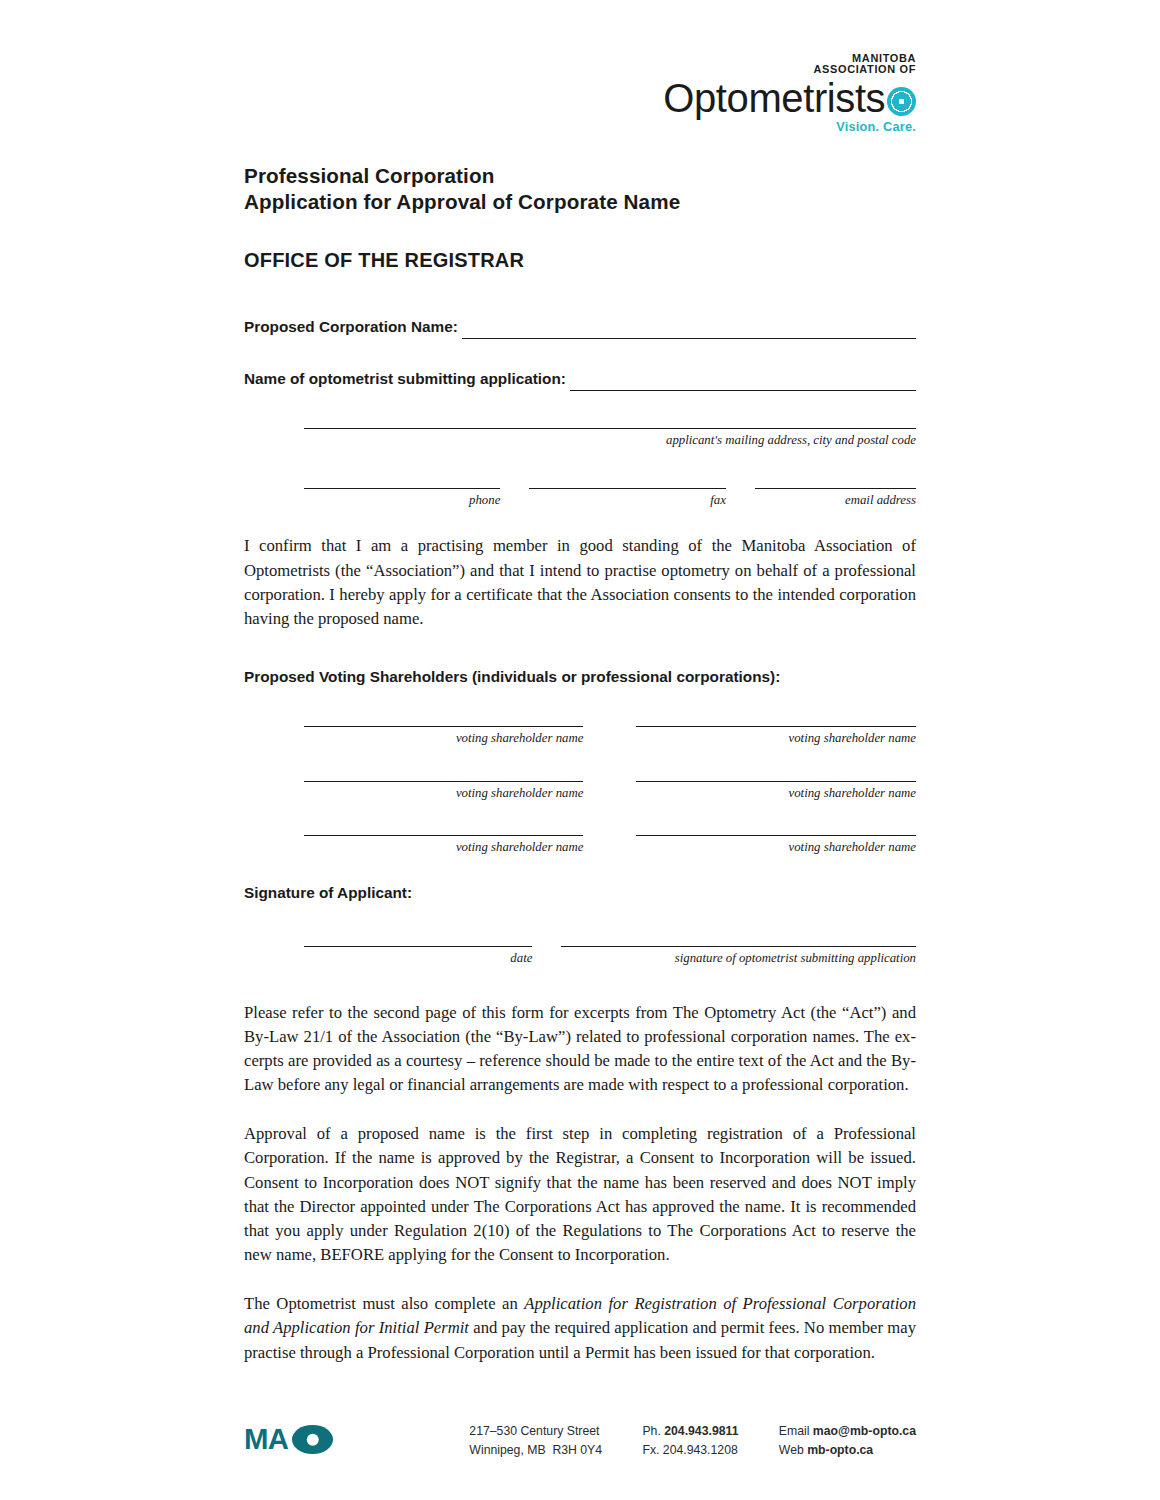Manitoba
Association of
Optometrists
Vision. Care.
Professional Corporation
Application for Approval of Corporate Name
OFFICE OF THE REGISTRAR
Proposed Corporation Name:
Name of optometrist submitting application:
applicant's mailing address, city and postal code
phone
fax
email address
I confirm that I am a practising member in good standing of the Manitoba Association of Optometrists (the “Association”) and that I intend to practise optometry on behalf of a professional corporation. I hereby apply for a certificate that the Association consents to the intended corporation having the proposed name.
Proposed Voting Shareholders (individuals or professional corporations):
voting shareholder name
voting shareholder name
voting shareholder name
voting shareholder name
voting shareholder name
voting shareholder name
Signature of Applicant:
date
signature of optometrist submitting application
Please refer to the second page of this form for excerpts from The Optometry Act (the “Act”) and By-Law 21/1 of the Association (the “By-Law”) related to professional corporation names. The excerpts are provided as a courtesy – reference should be made to the entire text of the Act and the By-Law before any legal or financial arrangements are made with respect to a professional corporation.
Approval of a proposed name is the first step in completing registration of a Professional Corporation. If the name is approved by the Registrar, a Consent to Incorporation will be issued. Consent to Incorporation does NOT signify that the name has been reserved and does NOT imply that the Director appointed under The Corporations Act has approved the name. It is recommended that you apply under Regulation 2(10) of the Regulations to The Corporations Act to reserve the new name, BEFORE applying for the Consent to Incorporation.
The Optometrist must also complete an Application for Registration of Professional Corporation and Application for Initial Permit and pay the required application and permit fees. No member may practise through a Professional Corporation until a Permit has been issued for that corporation.
MA
217–530 Century Street
Winnipeg, MB R3H 0Y4
Ph. 204.943.9811
Fx. 204.943.1208
Email mao@mb-opto.ca
Web mb-opto.ca